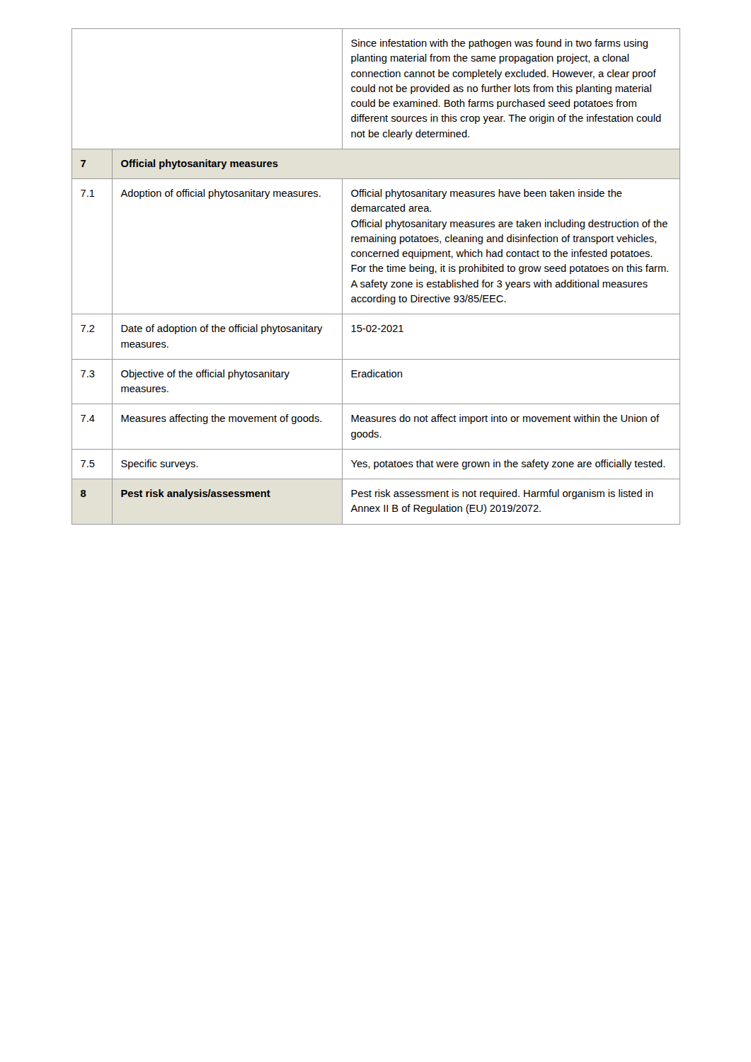| | | Since infestation with the pathogen was found in two farms using planting material from the same propagation project, a clonal connection cannot be completely excluded. However, a clear proof could not be provided as no further lots from this planting material could be examined. Both farms purchased seed potatoes from different sources in this crop year. The origin of the infestation could not be clearly determined. |
| 7 | Official phytosanitary measures |
| 7.1 | Adoption of official phytosanitary measures. | Official phytosanitary measures have been taken inside the demarcated area. Official phytosanitary measures are taken including destruction of the remaining potatoes, cleaning and disinfection of transport vehicles, concerned equipment, which had contact to the infested potatoes. For the time being, it is prohibited to grow seed potatoes on this farm. A safety zone is established for 3 years with additional measures according to Directive 93/85/EEC. |
| 7.2 | Date of adoption of the official phytosanitary measures. | 15-02-2021 |
| 7.3 | Objective of the official phytosanitary measures. | Eradication |
| 7.4 | Measures affecting the movement of goods. | Measures do not affect import into or movement within the Union of goods. |
| 7.5 | Specific surveys. | Yes, potatoes that were grown in the safety zone are officially tested. |
| 8 | Pest risk analysis/assessment | Pest risk assessment is not required. Harmful organism is listed in Annex II B of Regulation (EU) 2019/2072. |